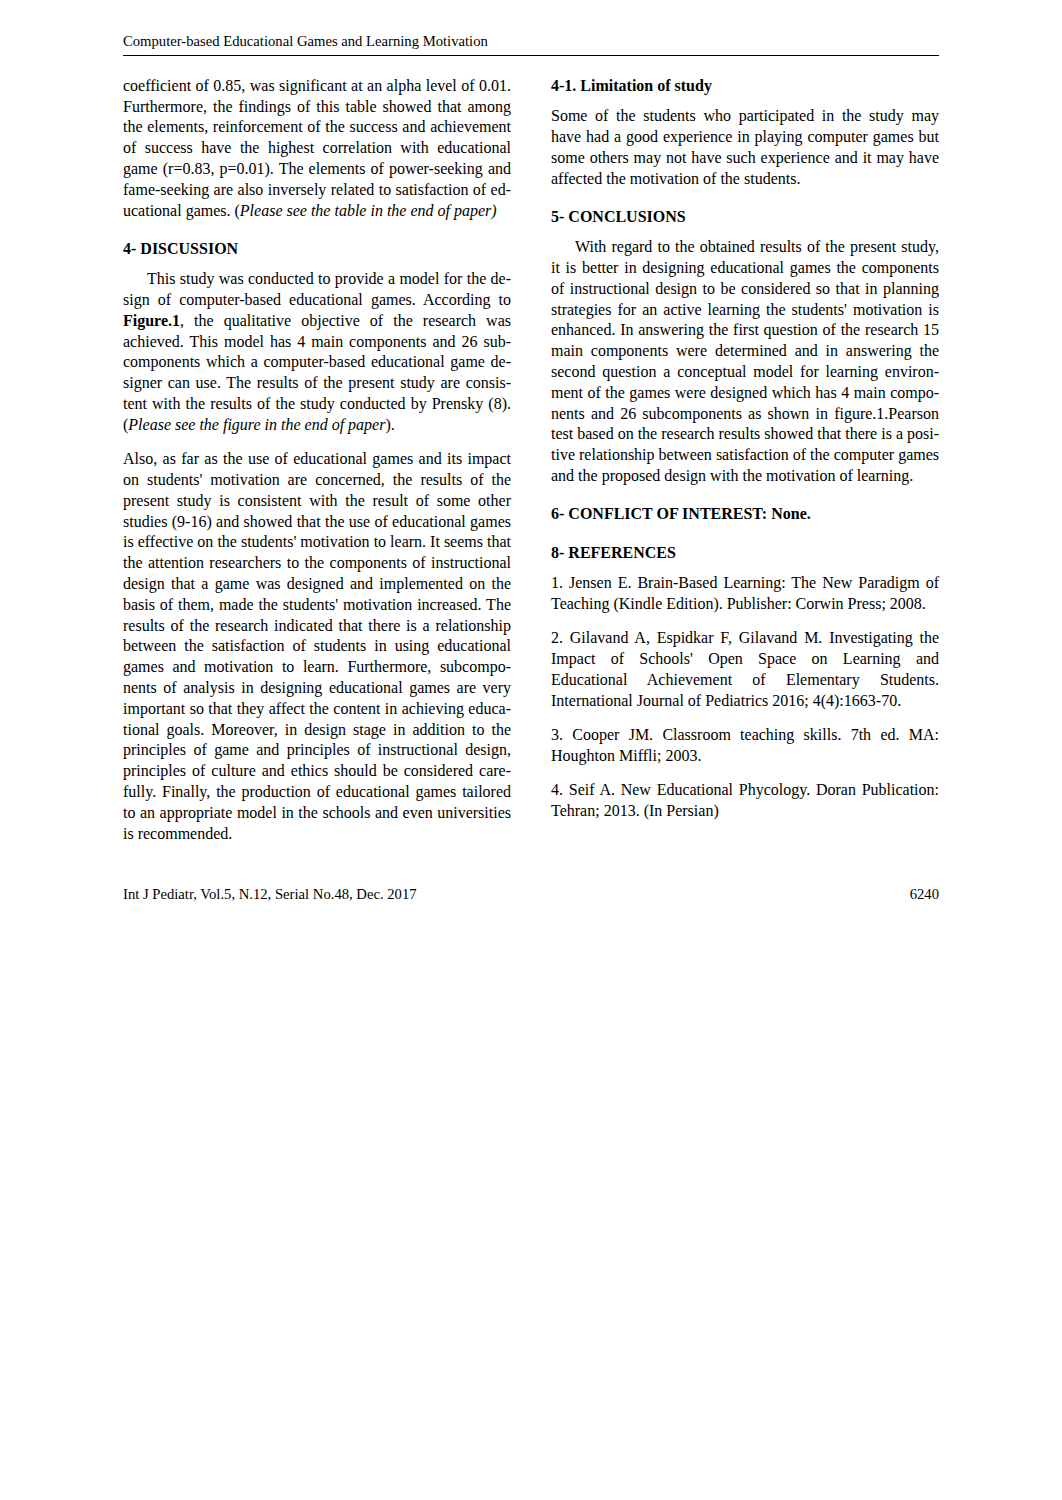Computer-based Educational Games and Learning Motivation
coefficient of 0.85, was significant at an alpha level of 0.01. Furthermore, the findings of this table showed that among the elements, reinforcement of the success and achievement of success have the highest correlation with educational game (r=0.83, p=0.01). The elements of power-seeking and fame-seeking are also inversely related to satisfaction of educational games. (Please see the table in the end of paper)
4- DISCUSSION
This study was conducted to provide a model for the design of computer-based educational games. According to Figure.1, the qualitative objective of the research was achieved. This model has 4 main components and 26 sub-components which a computer-based educational game designer can use. The results of the present study are consistent with the results of the study conducted by Prensky (8). (Please see the figure in the end of paper).
Also, as far as the use of educational games and its impact on students' motivation are concerned, the results of the present study is consistent with the result of some other studies (9-16) and showed that the use of educational games is effective on the students' motivation to learn. It seems that the attention researchers to the components of instructional design that a game was designed and implemented on the basis of them, made the students' motivation increased. The results of the research indicated that there is a relationship between the satisfaction of students in using educational games and motivation to learn. Furthermore, subcomponents of analysis in designing educational games are very important so that they affect the content in achieving educational goals. Moreover, in design stage in addition to the principles of game and principles of instructional design, principles of culture and ethics should be considered carefully. Finally, the production of educational games tailored to an appropriate model in the schools and even universities is recommended.
4-1. Limitation of study
Some of the students who participated in the study may have had a good experience in playing computer games but some others may not have such experience and it may have affected the motivation of the students.
5- CONCLUSIONS
With regard to the obtained results of the present study, it is better in designing educational games the components of instructional design to be considered so that in planning strategies for an active learning the students' motivation is enhanced. In answering the first question of the research 15 main components were determined and in answering the second question a conceptual model for learning environment of the games were designed which has 4 main components and 26 subcomponents as shown in figure.1.Pearson test based on the research results showed that there is a positive relationship between satisfaction of the computer games and the proposed design with the motivation of learning.
6- CONFLICT OF INTEREST: None.
8- REFERENCES
1. Jensen E. Brain-Based Learning: The New Paradigm of Teaching (Kindle Edition). Publisher: Corwin Press; 2008.
2. Gilavand A, Espidkar F, Gilavand M. Investigating the Impact of Schools' Open Space on Learning and Educational Achievement of Elementary Students. International Journal of Pediatrics 2016; 4(4):1663-70.
3. Cooper JM. Classroom teaching skills. 7th ed. MA: Houghton Miffli; 2003.
4. Seif A. New Educational Phycology. Doran Publication: Tehran; 2013. (In Persian)
Int J Pediatr, Vol.5, N.12, Serial No.48, Dec. 2017 6240